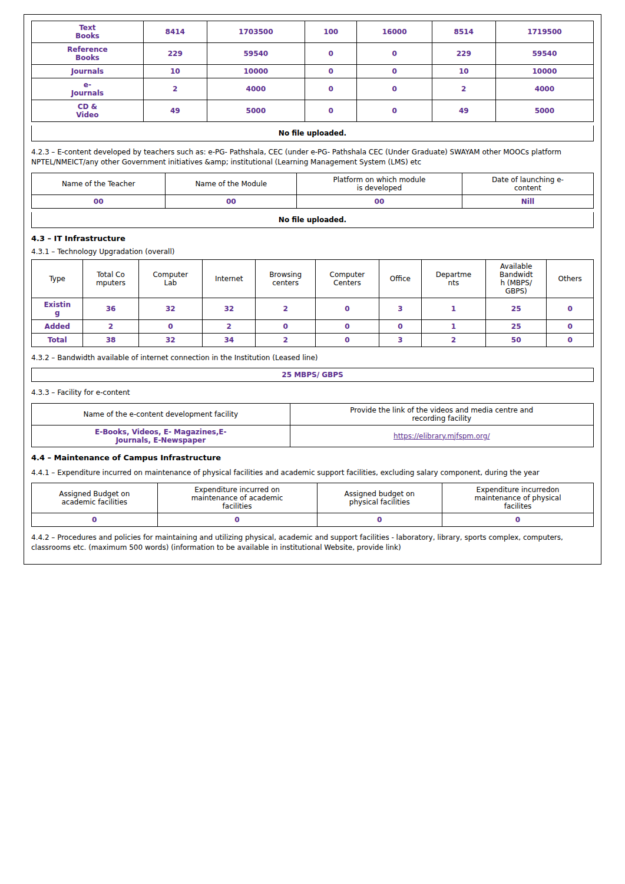| Text Books | 8414 | 1703500 | 100 | 16000 | 8514 | 1719500 |
| Reference Books | 229 | 59540 | 0 | 0 | 229 | 59540 |
| Journals | 10 | 10000 | 0 | 0 | 10 | 10000 |
| e- Journals | 2 | 4000 | 0 | 0 | 2 | 4000 |
| CD & Video | 49 | 5000 | 0 | 0 | 49 | 5000 |
No file uploaded.
4.2.3 – E-content developed by teachers such as: e-PG- Pathshala, CEC (under e-PG- Pathshala CEC (Under Graduate) SWAYAM other MOOCs platform NPTEL/NMEICT/any other Government initiatives &amp; institutional (Learning Management System (LMS) etc
| Name of the Teacher | Name of the Module | Platform on which module is developed | Date of launching e- content |
| --- | --- | --- | --- |
| 00 | 00 | 00 | Nill |
No file uploaded.
4.3 – IT Infrastructure
4.3.1 – Technology Upgradation (overall)
| Type | Total Co mputers | Computer Lab | Internet | Browsing centers | Computer Centers | Office | Departme nts | Available Bandwidt h (MBPS/ GBPS) | Others |
| --- | --- | --- | --- | --- | --- | --- | --- | --- | --- |
| Existin g | 36 | 32 | 32 | 2 | 0 | 3 | 1 | 25 | 0 |
| Added | 2 | 0 | 2 | 0 | 0 | 0 | 1 | 25 | 0 |
| Total | 38 | 32 | 34 | 2 | 0 | 3 | 2 | 50 | 0 |
4.3.2 – Bandwidth available of internet connection in the Institution (Leased line)
| 25 MBPS/ GBPS |
4.3.3 – Facility for e-content
| Name of the e-content development facility | Provide the link of the videos and media centre and recording facility |
| --- | --- |
| E-Books, Videos, E- Magazines,E- Journals, E-Newspaper | https://elibrary.mjfspm.org/ |
4.4 – Maintenance of Campus Infrastructure
4.4.1 – Expenditure incurred on maintenance of physical facilities and academic support facilities, excluding salary component, during the year
| Assigned Budget on academic facilities | Expenditure incurred on maintenance of academic facilities | Assigned budget on physical facilities | Expenditure incurredon maintenance of physical facilites |
| --- | --- | --- | --- |
| 0 | 0 | 0 | 0 |
4.4.2 – Procedures and policies for maintaining and utilizing physical, academic and support facilities - laboratory, library, sports complex, computers, classrooms etc. (maximum 500 words) (information to be available in institutional Website, provide link)